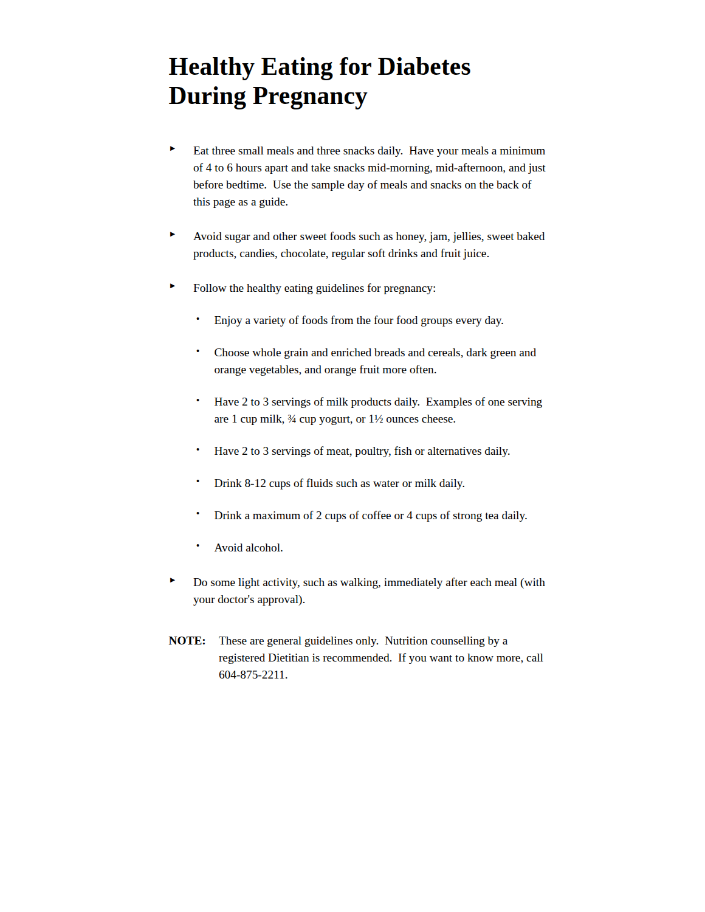Healthy Eating for Diabetes
During Pregnancy
Eat three small meals and three snacks daily. Have your meals a minimum of 4 to 6 hours apart and take snacks mid-morning, mid-afternoon, and just before bedtime. Use the sample day of meals and snacks on the back of this page as a guide.
Avoid sugar and other sweet foods such as honey, jam, jellies, sweet baked products, candies, chocolate, regular soft drinks and fruit juice.
Follow the healthy eating guidelines for pregnancy:
Enjoy a variety of foods from the four food groups every day.
Choose whole grain and enriched breads and cereals, dark green and orange vegetables, and orange fruit more often.
Have 2 to 3 servings of milk products daily. Examples of one serving are 1 cup milk, ¾ cup yogurt, or 1½ ounces cheese.
Have 2 to 3 servings of meat, poultry, fish or alternatives daily.
Drink 8-12 cups of fluids such as water or milk daily.
Drink a maximum of 2 cups of coffee or 4 cups of strong tea daily.
Avoid alcohol.
Do some light activity, such as walking, immediately after each meal (with your doctor's approval).
NOTE: These are general guidelines only. Nutrition counselling by a registered Dietitian is recommended. If you want to know more, call 604-875-2211.